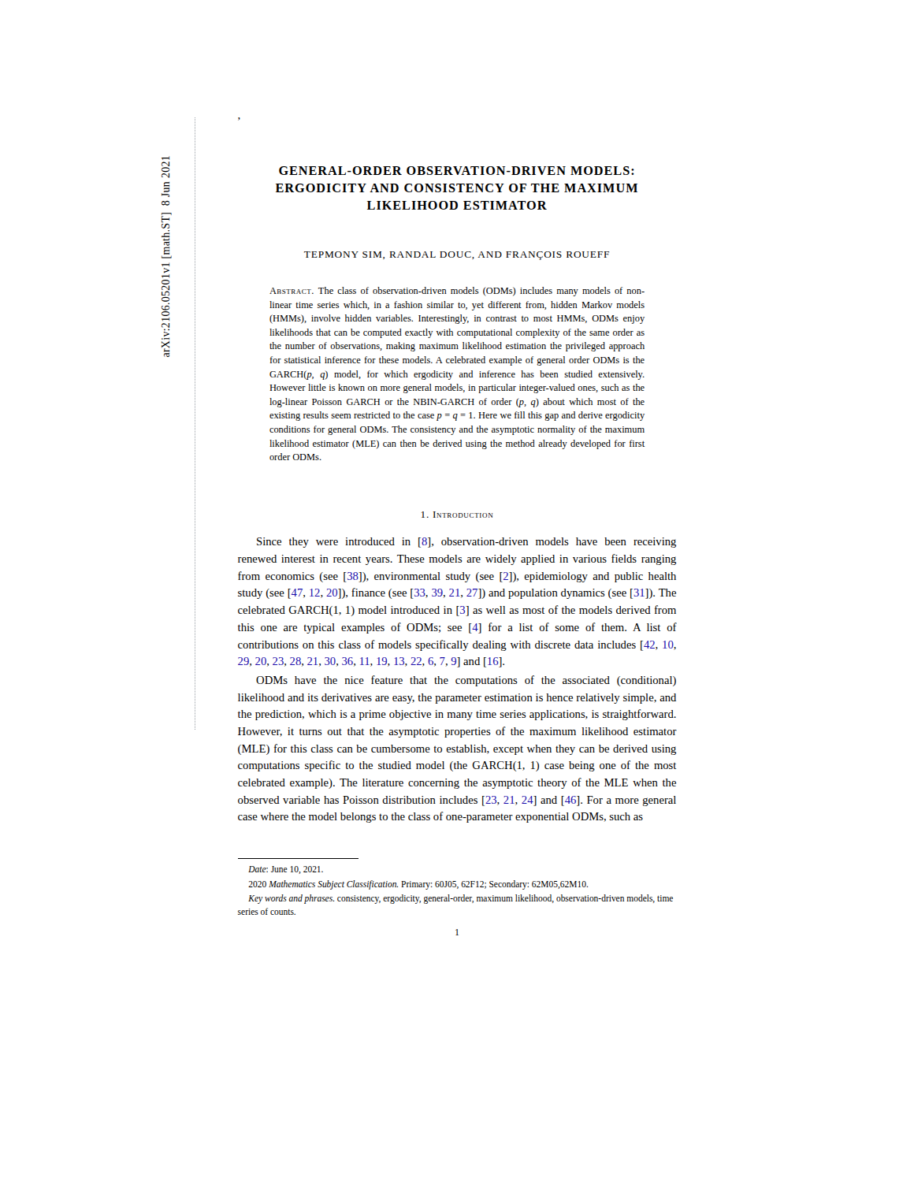arXiv:2106.05201v1 [math.ST] 8 Jun 2021
,
General-order observation-driven models:
ergodicity and consistency of the maximum
likelihood estimator
Tepmony Sim, Randal Douc, and François Roueff
Abstract. The class of observation-driven models (ODMs) includes many models of non-linear time series which, in a fashion similar to, yet different from, hidden Markov models (HMMs), involve hidden variables. Interestingly, in contrast to most HMMs, ODMs enjoy likelihoods that can be computed exactly with computational complexity of the same order as the number of observations, making maximum likelihood estimation the privileged approach for statistical inference for these models. A celebrated example of general order ODMs is the GARCH(p, q) model, for which ergodicity and inference has been studied extensively. However little is known on more general models, in particular integer-valued ones, such as the log-linear Poisson GARCH or the NBIN-GARCH of order (p, q) about which most of the existing results seem restricted to the case p = q = 1. Here we fill this gap and derive ergodicity conditions for general ODMs. The consistency and the asymptotic normality of the maximum likelihood estimator (MLE) can then be derived using the method already developed for first order ODMs.
1. Introduction
Since they were introduced in [8], observation-driven models have been receiving renewed interest in recent years. These models are widely applied in various fields ranging from economics (see [38]), environmental study (see [2]), epidemiology and public health study (see [47, 12, 20]), finance (see [33, 39, 21, 27]) and population dynamics (see [31]). The celebrated GARCH(1, 1) model introduced in [3] as well as most of the models derived from this one are typical examples of ODMs; see [4] for a list of some of them. A list of contributions on this class of models specifically dealing with discrete data includes [42, 10, 29, 20, 23, 28, 21, 30, 36, 11, 19, 13, 22, 6, 7, 9] and [16].
ODMs have the nice feature that the computations of the associated (conditional) likelihood and its derivatives are easy, the parameter estimation is hence relatively simple, and the prediction, which is a prime objective in many time series applications, is straightforward. However, it turns out that the asymptotic properties of the maximum likelihood estimator (MLE) for this class can be cumbersome to establish, except when they can be derived using computations specific to the studied model (the GARCH(1, 1) case being one of the most celebrated example). The literature concerning the asymptotic theory of the MLE when the observed variable has Poisson distribution includes [23, 21, 24] and [46]. For a more general case where the model belongs to the class of one-parameter exponential ODMs, such as
Date: June 10, 2021.
2020 Mathematics Subject Classification. Primary: 60J05, 62F12; Secondary: 62M05,62M10.
Key words and phrases. consistency, ergodicity, general-order, maximum likelihood, observation-driven models, time series of counts.
1